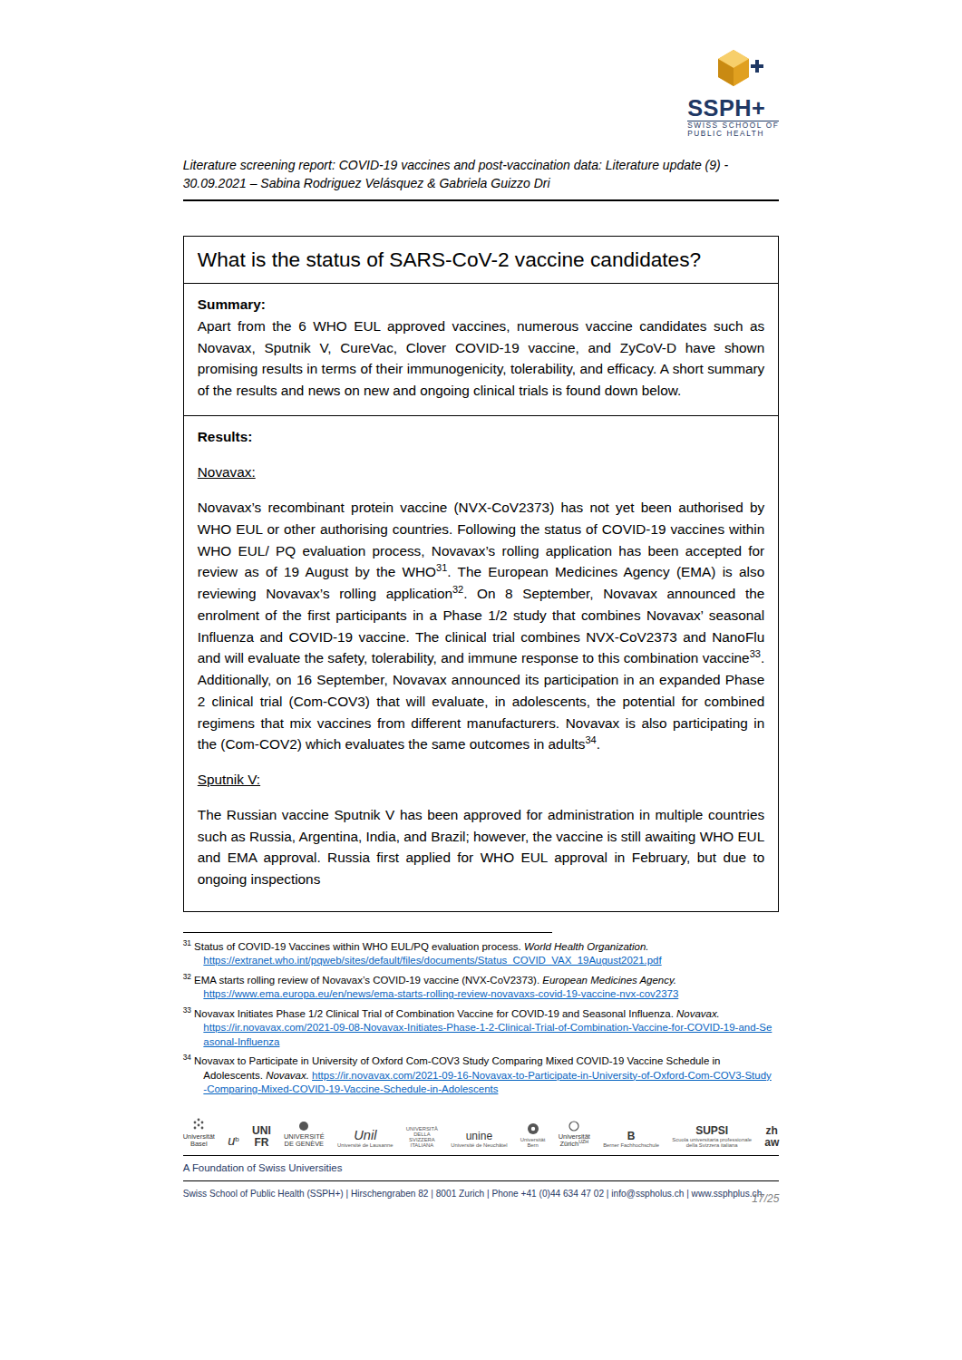SSPH+
SWISS SCHOOL OF
PUBLIC HEALTH
Literature screening report: COVID-19 vaccines and post-vaccination data: Literature update (9) - 30.09.2021 – Sabina Rodriguez Velásquez & Gabriela Guizzo Dri
What is the status of SARS-CoV-2 vaccine candidates?
Summary:
Apart from the 6 WHO EUL approved vaccines, numerous vaccine candidates such as Novavax, Sputnik V, CureVac, Clover COVID-19 vaccine, and ZyCoV-D have shown promising results in terms of their immunogenicity, tolerability, and efficacy. A short summary of the results and news on new and ongoing clinical trials is found down below.
Results:
Novavax:
Novavax’s recombinant protein vaccine (NVX-CoV2373) has not yet been authorised by WHO EUL or other authorising countries. Following the status of COVID-19 vaccines within WHO EUL/ PQ evaluation process, Novavax’s rolling application has been accepted for review as of 19 August by the WHO31. The European Medicines Agency (EMA) is also reviewing Novavax’s rolling application32. On 8 September, Novavax announced the enrolment of the first participants in a Phase 1/2 study that combines Novavax’ seasonal Influenza and COVID-19 vaccine. The clinical trial combines NVX-CoV2373 and NanoFlu and will evaluate the safety, tolerability, and immune response to this combination vaccine33. Additionally, on 16 September, Novavax announced its participation in an expanded Phase 2 clinical trial (Com-COV3) that will evaluate, in adolescents, the potential for combined regimens that mix vaccines from different manufacturers. Novavax is also participating in the (Com-COV2) which evaluates the same outcomes in adults34.
Sputnik V:
The Russian vaccine Sputnik V has been approved for administration in multiple countries such as Russia, Argentina, India, and Brazil; however, the vaccine is still awaiting WHO EUL and EMA approval. Russia first applied for WHO EUL approval in February, but due to ongoing inspections
31 Status of COVID-19 Vaccines within WHO EUL/PQ evaluation process. World Health Organization.
https://extranet.who.int/pqweb/sites/default/files/documents/Status_COVID_VAX_19August2021.pdf
32 EMA starts rolling review of Novavax’s COVID-19 vaccine (NVX-CoV2373). European Medicines Agency.
https://www.ema.europa.eu/en/news/ema-starts-rolling-review-novavaxs-covid-19-vaccine-nvx-cov2373
33 Novavax Initiates Phase 1/2 Clinical Trial of Combination Vaccine for COVID-19 and Seasonal Influenza. Novavax.
https://ir.novavax.com/2021-09-08-Novavax-Initiates-Phase-1-2-Clinical-Trial-of-Combination-Vaccine-for-COVID-19-and-Seasonal-Influenza
34 Novavax to Participate in University of Oxford Com-COV3 Study Comparing Mixed COVID-19 Vaccine Schedule in Adolescents. Novavax. https://ir.novavax.com/2021-09-16-Novavax-to-Participate-in-University-of-Oxford-Com-COV3-Study-Comparing-Mixed-COVID-19-Vaccine-Schedule-in-Adolescents
Universität
Basel
ub
UNI
FR
UNIVERSITÉ
DE GENÈVE
Unil Université de Lausanne
UNIVERSITÀ
DELLA
SVIZZERA
ITALIANA
unine Université de Neuchâtel
Universität
Bern
Universität
ZürichUZH
BBerner Fachhochschule
SUPSI Scuola universitaria professionale
della Svizzera italiana
zh
aw
A Foundation of Swiss Universities
Swiss School of Public Health (SSPH+) | Hirschengraben 82 | 8001 Zurich | Phone +41 (0)44 634 47 02 | info@sspholus.ch | www.ssphplus.ch
17/25